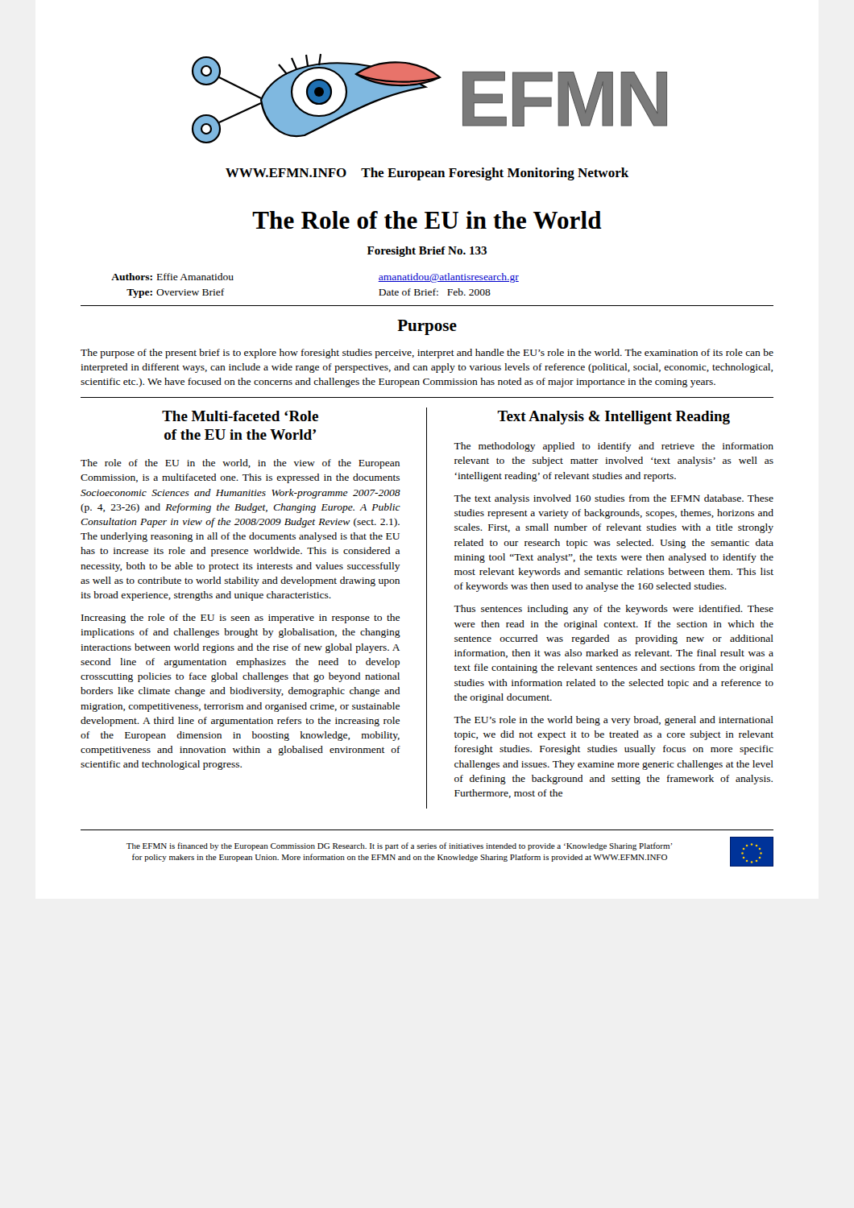EFMN
WWW.EFMN.INFOThe European Foresight Monitoring Network
The Role of the EU in the World
Foresight Brief No. 133
| Authors: | Effie Amanatidou | amanatidou@atlantisresearch.gr |
| Type: | Overview Brief | Date of Brief: Feb. 2008 |
Purpose
The purpose of the present brief is to explore how foresight studies perceive, interpret and handle the EU’s role in the world. The examination of its role can be interpreted in different ways, can include a wide range of perspectives, and can apply to various levels of reference (political, social, economic, technological, scientific etc.). We have focused on the concerns and challenges the European Commission has noted as of major importance in the coming years.
The Multi-faceted ‘Role
of the EU in the World’
The role of the EU in the world, in the view of the European Commission, is a multifaceted one. This is expressed in the documents Socioeconomic Sciences and Humanities Work-programme 2007-2008 (p. 4, 23-26) and Reforming the Budget, Changing Europe. A Public Consultation Paper in view of the 2008/2009 Budget Review (sect. 2.1). The underlying reasoning in all of the documents analysed is that the EU has to increase its role and presence worldwide. This is considered a necessity, both to be able to protect its interests and values successfully as well as to contribute to world stability and development drawing upon its broad experience, strengths and unique characteristics.
Increasing the role of the EU is seen as imperative in response to the implications of and challenges brought by globalisation, the changing interactions between world regions and the rise of new global players. A second line of argumentation emphasizes the need to develop crosscutting policies to face global challenges that go beyond national borders like climate change and biodiversity, demographic change and migration, competitiveness, terrorism and organised crime, or sustainable development. A third line of argumentation refers to the increasing role of the European dimension in boosting knowledge, mobility, competitiveness and innovation within a globalised environment of scientific and technological progress.
Text Analysis & Intelligent Reading
The methodology applied to identify and retrieve the information relevant to the subject matter involved ‘text analysis’ as well as ‘intelligent reading’ of relevant studies and reports.
The text analysis involved 160 studies from the EFMN database. These studies represent a variety of backgrounds, scopes, themes, horizons and scales. First, a small number of relevant studies with a title strongly related to our research topic was selected. Using the semantic data mining tool “Text analyst”, the texts were then analysed to identify the most relevant keywords and semantic relations between them. This list of keywords was then used to analyse the 160 selected studies.
Thus sentences including any of the keywords were identified. These were then read in the original context. If the section in which the sentence occurred was regarded as providing new or additional information, then it was also marked as relevant. The final result was a text file containing the relevant sentences and sections from the original studies with information related to the selected topic and a reference to the original document.
The EU’s role in the world being a very broad, general and international topic, we did not expect it to be treated as a core subject in relevant foresight studies. Foresight studies usually focus on more specific challenges and issues. They examine more generic challenges at the level of defining the background and setting the framework of analysis. Furthermore, most of the
The EFMN is financed by the European Commission DG Research. It is part of a series of initiatives intended to provide a ‘Knowledge Sharing Platform’
for policy makers in the European Union. More information on the EFMN and on the Knowledge Sharing Platform is provided at WWW.EFMN.INFO